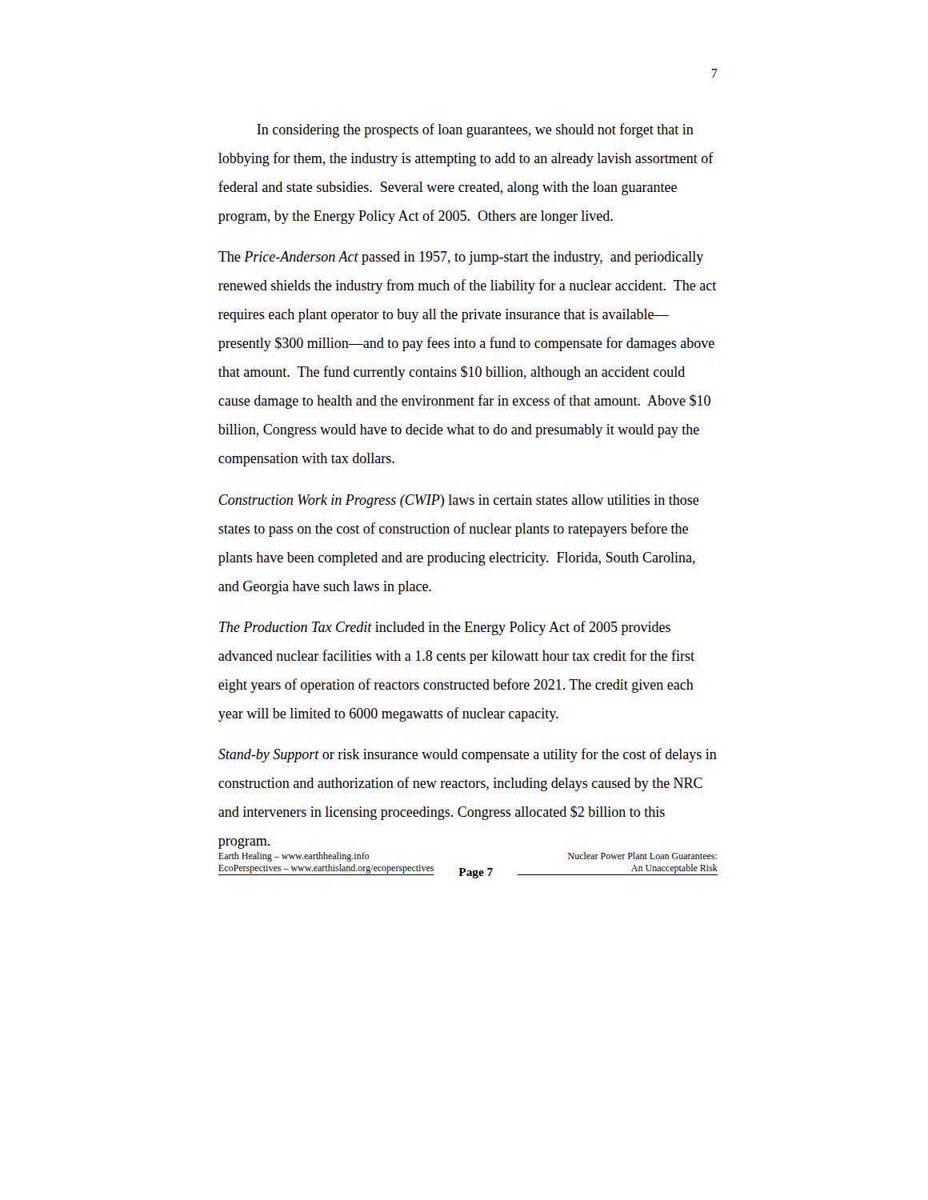7
In considering the prospects of loan guarantees, we should not forget that in lobbying for them, the industry is attempting to add to an already lavish assortment of federal and state subsidies. Several were created, along with the loan guarantee program, by the Energy Policy Act of 2005. Others are longer lived.
The Price-Anderson Act passed in 1957, to jump-start the industry, and periodically renewed shields the industry from much of the liability for a nuclear accident. The act requires each plant operator to buy all the private insurance that is available—presently $300 million—and to pay fees into a fund to compensate for damages above that amount. The fund currently contains $10 billion, although an accident could cause damage to health and the environment far in excess of that amount. Above $10 billion, Congress would have to decide what to do and presumably it would pay the compensation with tax dollars.
Construction Work in Progress (CWIP) laws in certain states allow utilities in those states to pass on the cost of construction of nuclear plants to ratepayers before the plants have been completed and are producing electricity. Florida, South Carolina, and Georgia have such laws in place.
The Production Tax Credit included in the Energy Policy Act of 2005 provides advanced nuclear facilities with a 1.8 cents per kilowatt hour tax credit for the first eight years of operation of reactors constructed before 2021. The credit given each year will be limited to 6000 megawatts of nuclear capacity.
Stand-by Support or risk insurance would compensate a utility for the cost of delays in construction and authorization of new reactors, including delays caused by the NRC and interveners in licensing proceedings. Congress allocated $2 billion to this program.
| Earth Healing – www.earthhealing.info | | Nuclear Power Plant Loan Guarantees: |
| EcoPerspectives – www.earthisland.org/ecoperspectives | Page 7 | An Unacceptable Risk |